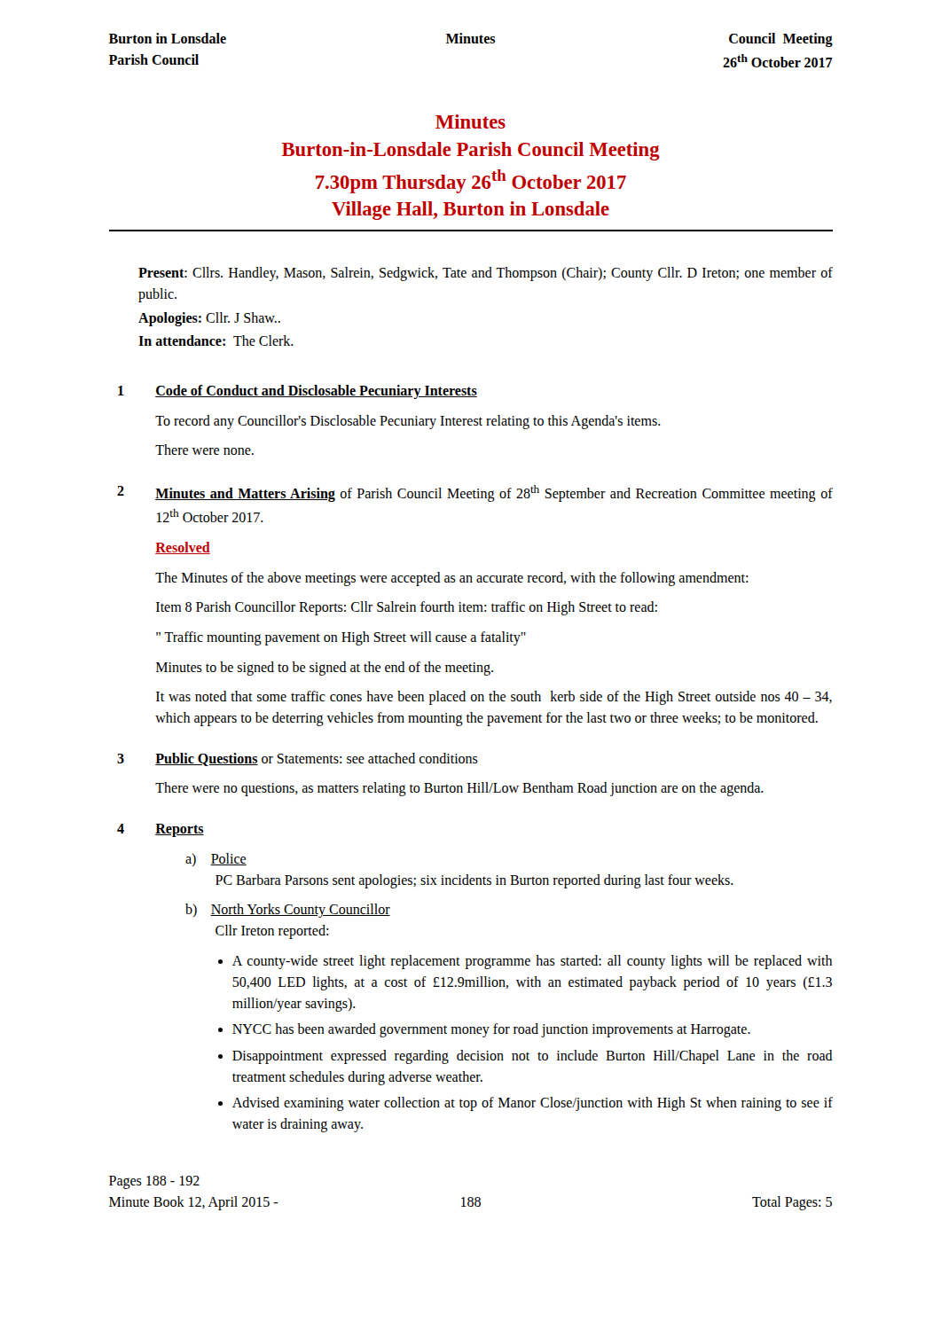Burton in Lonsdale
Parish Council
Minutes
Council Meeting
26th October 2017
Minutes Burton-in-Lonsdale Parish Council Meeting 7.30pm Thursday 26th October 2017 Village Hall, Burton in Lonsdale
Present: Cllrs. Handley, Mason, Salrein, Sedgwick, Tate and Thompson (Chair); County Cllr. D Ireton; one member of public.
Apologies: Cllr. J Shaw..
In attendance: The Clerk.
Code of Conduct and Disclosable Pecuniary Interests
To record any Councillor's Disclosable Pecuniary Interest relating to this Agenda's items.
There were none.
Minutes and Matters Arising of Parish Council Meeting of 28th September and Recreation Committee meeting of 12th October 2017.
Resolved
The Minutes of the above meetings were accepted as an accurate record, with the following amendment:
Item 8 Parish Councillor Reports: Cllr Salrein fourth item: traffic on High Street to read:
" Traffic mounting pavement on High Street will cause a fatality"
Minutes to be signed to be signed at the end of the meeting.
It was noted that some traffic cones have been placed on the south kerb side of the High Street outside nos 40 – 34, which appears to be deterring vehicles from mounting the pavement for the last two or three weeks; to be monitored.
Public Questions or Statements: see attached conditions
There were no questions, as matters relating to Burton Hill/Low Bentham Road junction are on the agenda.
Reports
a) Police
PC Barbara Parsons sent apologies; six incidents in Burton reported during last four weeks.
b) North Yorks County Councillor
Cllr Ireton reported:
A county-wide street light replacement programme has started: all county lights will be replaced with 50,400 LED lights, at a cost of £12.9million, with an estimated payback period of 10 years (£1.3 million/year savings).
NYCC has been awarded government money for road junction improvements at Harrogate.
Disappointment expressed regarding decision not to include Burton Hill/Chapel Lane in the road treatment schedules during adverse weather.
Advised examining water collection at top of Manor Close/junction with High St when raining to see if water is draining away.
Pages 188 - 192
Minute Book 12, April 2015 -
188
Total Pages: 5